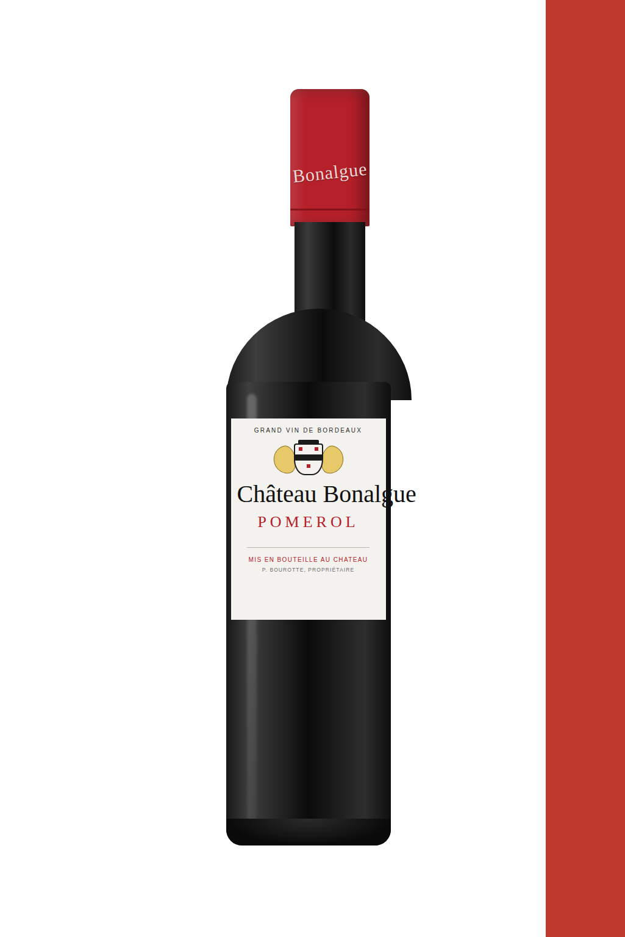Bonalgue
GRAND VIN DE BORDEAUX
Château Bonalgue
POMEROL
MIS EN BOUTEILLE AU CHATEAU
P. BOUROTTE, PROPRIÉTAIRE